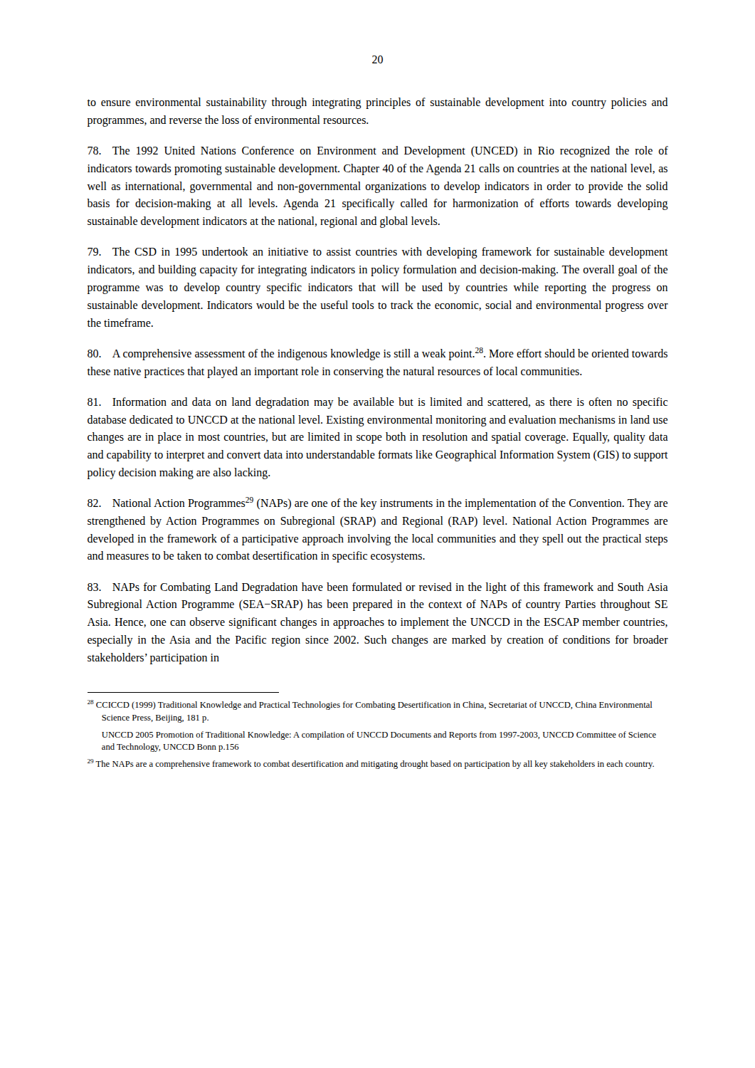20
to ensure environmental sustainability through integrating principles of sustainable development into country policies and programmes, and reverse the loss of environmental resources.
78. The 1992 United Nations Conference on Environment and Development (UNCED) in Rio recognized the role of indicators towards promoting sustainable development. Chapter 40 of the Agenda 21 calls on countries at the national level, as well as international, governmental and non-governmental organizations to develop indicators in order to provide the solid basis for decision-making at all levels. Agenda 21 specifically called for harmonization of efforts towards developing sustainable development indicators at the national, regional and global levels.
79. The CSD in 1995 undertook an initiative to assist countries with developing framework for sustainable development indicators, and building capacity for integrating indicators in policy formulation and decision-making. The overall goal of the programme was to develop country specific indicators that will be used by countries while reporting the progress on sustainable development. Indicators would be the useful tools to track the economic, social and environmental progress over the timeframe.
80. A comprehensive assessment of the indigenous knowledge is still a weak point.28. More effort should be oriented towards these native practices that played an important role in conserving the natural resources of local communities.
81. Information and data on land degradation may be available but is limited and scattered, as there is often no specific database dedicated to UNCCD at the national level. Existing environmental monitoring and evaluation mechanisms in land use changes are in place in most countries, but are limited in scope both in resolution and spatial coverage. Equally, quality data and capability to interpret and convert data into understandable formats like Geographical Information System (GIS) to support policy decision making are also lacking.
82. National Action Programmes29 (NAPs) are one of the key instruments in the implementation of the Convention. They are strengthened by Action Programmes on Subregional (SRAP) and Regional (RAP) level. National Action Programmes are developed in the framework of a participative approach involving the local communities and they spell out the practical steps and measures to be taken to combat desertification in specific ecosystems.
83. NAPs for Combating Land Degradation have been formulated or revised in the light of this framework and South Asia Subregional Action Programme (SEA−SRAP) has been prepared in the context of NAPs of country Parties throughout SE Asia. Hence, one can observe significant changes in approaches to implement the UNCCD in the ESCAP member countries, especially in the Asia and the Pacific region since 2002. Such changes are marked by creation of conditions for broader stakeholders’ participation in
28 CCICCD (1999) Traditional Knowledge and Practical Technologies for Combating Desertification in China, Secretariat of UNCCD, China Environmental Science Press, Beijing, 181 p.
UNCCD 2005 Promotion of Traditional Knowledge: A compilation of UNCCD Documents and Reports from 1997-2003, UNCCD Committee of Science and Technology, UNCCD Bonn p.156
29 The NAPs are a comprehensive framework to combat desertification and mitigating drought based on participation by all key stakeholders in each country.